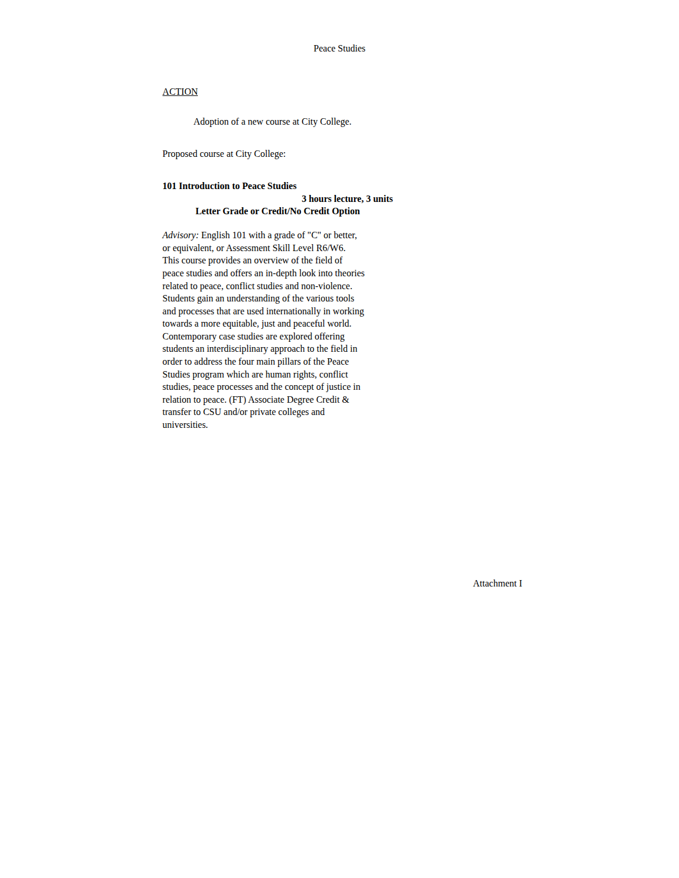Peace Studies
ACTION
Adoption of a new course at City College.
Proposed course at City College:
101 Introduction to Peace Studies
3 hours lecture, 3 units
Letter Grade or Credit/No Credit Option
Advisory: English 101 with a grade of "C" or better, or equivalent, or Assessment Skill Level R6/W6.
This course provides an overview of the field of peace studies and offers an in-depth look into theories related to peace, conflict studies and non-violence. Students gain an understanding of the various tools and processes that are used internationally in working towards a more equitable, just and peaceful world. Contemporary case studies are explored offering students an interdisciplinary approach to the field in order to address the four main pillars of the Peace Studies program which are human rights, conflict studies, peace processes and the concept of justice in relation to peace. (FT) Associate Degree Credit & transfer to CSU and/or private colleges and universities.
Attachment I